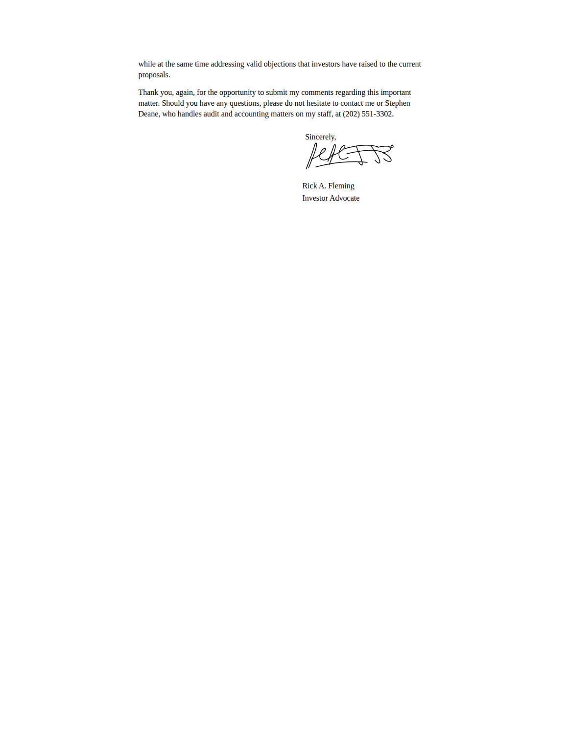while at the same time addressing valid objections that investors have raised to the current proposals.
Thank you, again, for the opportunity to submit my comments regarding this important matter. Should you have any questions, please do not hesitate to contact me or Stephen Deane, who handles audit and accounting matters on my staff, at (202) 551-3302.
Sincerely,
Rick A. Fleming
Investor Advocate